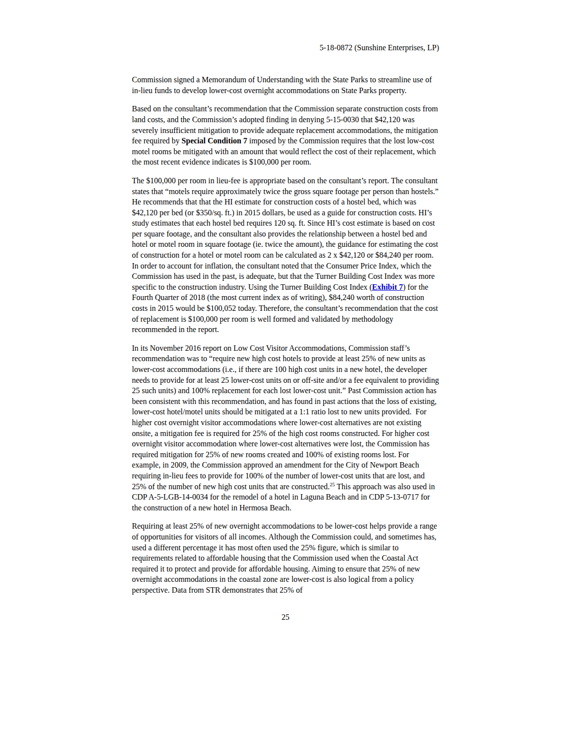5-18-0872 (Sunshine Enterprises, LP)
Commission signed a Memorandum of Understanding with the State Parks to streamline use of in-lieu funds to develop lower-cost overnight accommodations on State Parks property.
Based on the consultant’s recommendation that the Commission separate construction costs from land costs, and the Commission’s adopted finding in denying 5-15-0030 that $42,120 was severely insufficient mitigation to provide adequate replacement accommodations, the mitigation fee required by Special Condition 7 imposed by the Commission requires that the lost low-cost motel rooms be mitigated with an amount that would reflect the cost of their replacement, which the most recent evidence indicates is $100,000 per room.
The $100,000 per room in lieu-fee is appropriate based on the consultant’s report. The consultant states that “motels require approximately twice the gross square footage per person than hostels.” He recommends that that the HI estimate for construction costs of a hostel bed, which was $42,120 per bed (or $350/sq. ft.) in 2015 dollars, be used as a guide for construction costs. HI’s study estimates that each hostel bed requires 120 sq. ft. Since HI’s cost estimate is based on cost per square footage, and the consultant also provides the relationship between a hostel bed and hotel or motel room in square footage (ie. twice the amount), the guidance for estimating the cost of construction for a hotel or motel room can be calculated as 2 x $42,120 or $84,240 per room. In order to account for inflation, the consultant noted that the Consumer Price Index, which the Commission has used in the past, is adequate, but that the Turner Building Cost Index was more specific to the construction industry. Using the Turner Building Cost Index (Exhibit 7) for the Fourth Quarter of 2018 (the most current index as of writing), $84,240 worth of construction costs in 2015 would be $100,052 today. Therefore, the consultant’s recommendation that the cost of replacement is $100,000 per room is well formed and validated by methodology recommended in the report.
In its November 2016 report on Low Cost Visitor Accommodations, Commission staff’s recommendation was to “require new high cost hotels to provide at least 25% of new units as lower-cost accommodations (i.e., if there are 100 high cost units in a new hotel, the developer needs to provide for at least 25 lower-cost units on or off-site and/or a fee equivalent to providing 25 such units) and 100% replacement for each lost lower-cost unit.” Past Commission action has been consistent with this recommendation, and has found in past actions that the loss of existing, lower-cost hotel/motel units should be mitigated at a 1:1 ratio lost to new units provided. For higher cost overnight visitor accommodations where lower-cost alternatives are not existing onsite, a mitigation fee is required for 25% of the high cost rooms constructed. For higher cost overnight visitor accommodation where lower-cost alternatives were lost, the Commission has required mitigation for 25% of new rooms created and 100% of existing rooms lost. For example, in 2009, the Commission approved an amendment for the City of Newport Beach requiring in-lieu fees to provide for 100% of the number of lower-cost units that are lost, and 25% of the number of new high cost units that are constructed.25 This approach was also used in CDP A-5-LGB-14-0034 for the remodel of a hotel in Laguna Beach and in CDP 5-13-0717 for the construction of a new hotel in Hermosa Beach.
Requiring at least 25% of new overnight accommodations to be lower-cost helps provide a range of opportunities for visitors of all incomes. Although the Commission could, and sometimes has, used a different percentage it has most often used the 25% figure, which is similar to requirements related to affordable housing that the Commission used when the Coastal Act required it to protect and provide for affordable housing. Aiming to ensure that 25% of new overnight accommodations in the coastal zone are lower-cost is also logical from a policy perspective. Data from STR demonstrates that 25% of
25